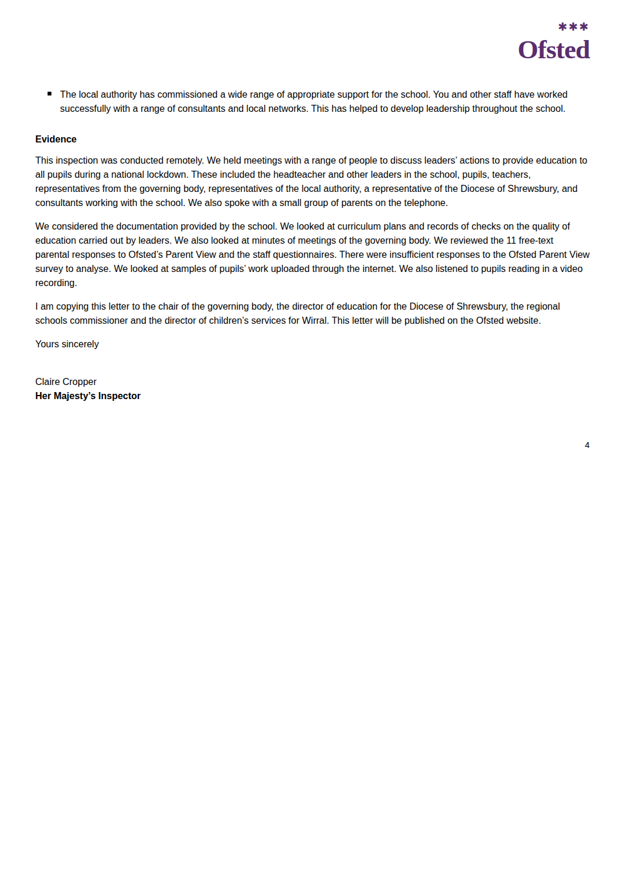✱✱✱ Ofsted
The local authority has commissioned a wide range of appropriate support for the school. You and other staff have worked successfully with a range of consultants and local networks. This has helped to develop leadership throughout the school.
Evidence
This inspection was conducted remotely. We held meetings with a range of people to discuss leaders’ actions to provide education to all pupils during a national lockdown. These included the headteacher and other leaders in the school, pupils, teachers, representatives from the governing body, representatives of the local authority, a representative of the Diocese of Shrewsbury, and consultants working with the school. We also spoke with a small group of parents on the telephone.
We considered the documentation provided by the school. We looked at curriculum plans and records of checks on the quality of education carried out by leaders. We also looked at minutes of meetings of the governing body. We reviewed the 11 free-text parental responses to Ofsted’s Parent View and the staff questionnaires. There were insufficient responses to the Ofsted Parent View survey to analyse. We looked at samples of pupils’ work uploaded through the internet. We also listened to pupils reading in a video recording.
I am copying this letter to the chair of the governing body, the director of education for the Diocese of Shrewsbury, the regional schools commissioner and the director of children’s services for Wirral. This letter will be published on the Ofsted website.
Yours sincerely
Claire Cropper
Her Majesty’s Inspector
4